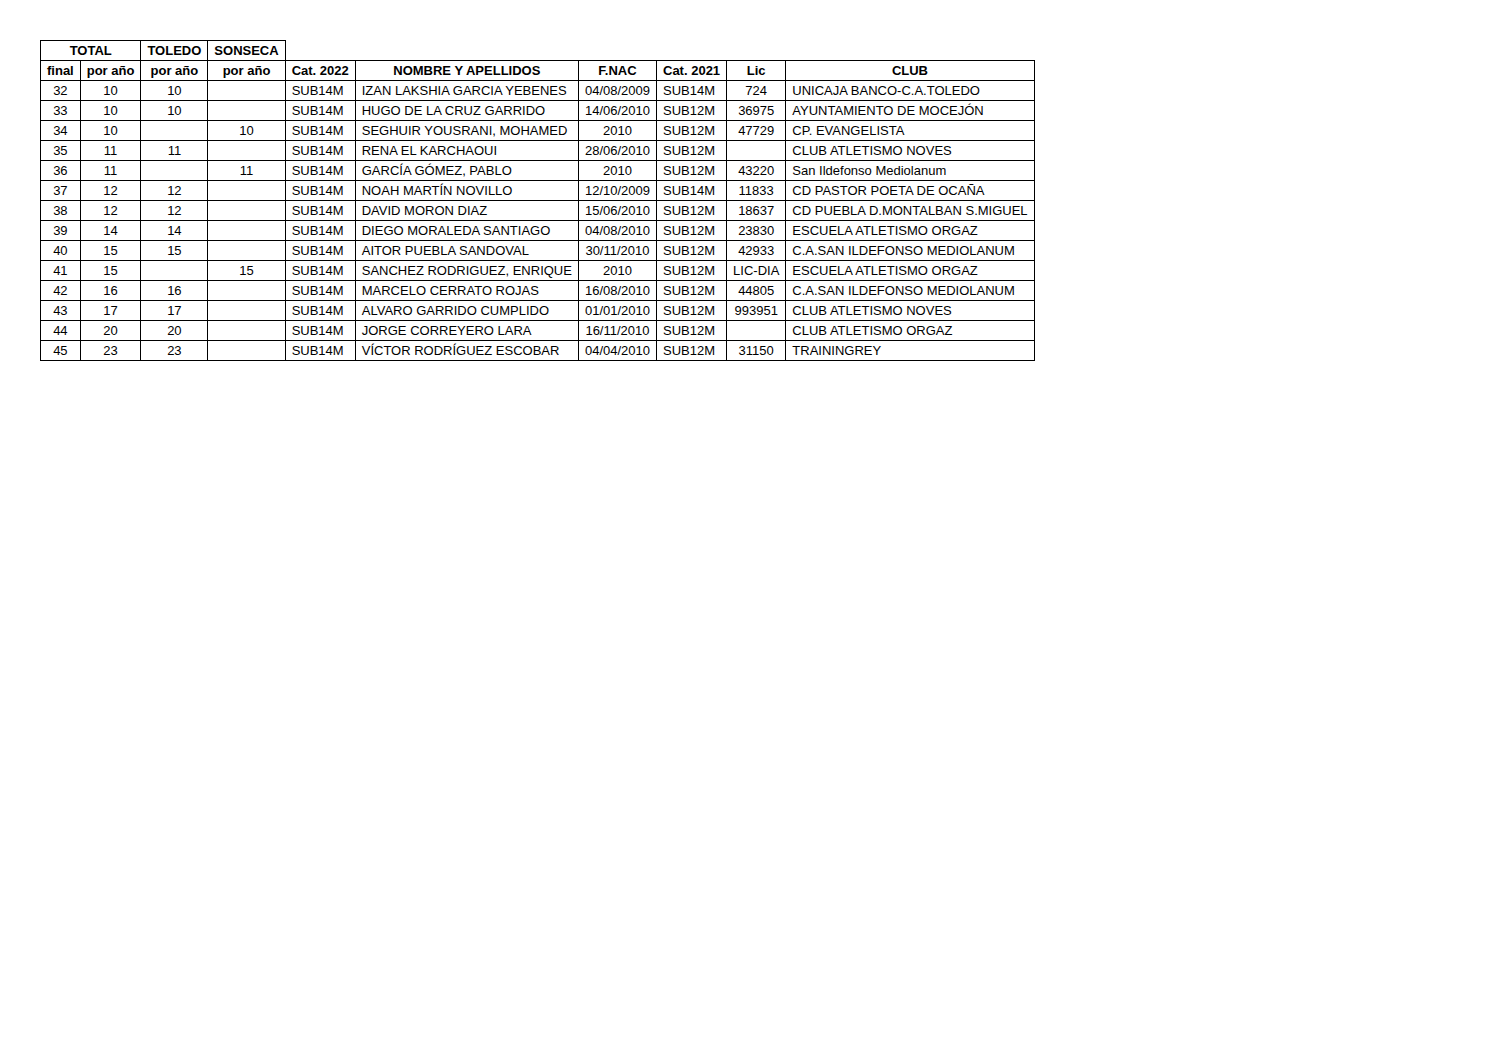| TOTAL | TOLEDO | SONSECA | | | | | | |
| --- | --- | --- | --- | --- | --- | --- | --- | --- |
| final | por año | por año | por año | Cat. 2022 | NOMBRE Y APELLIDOS | F.NAC | Cat. 2021 | Lic | CLUB |
| 32 | 10 | 10 | | SUB14M | IZAN LAKSHIA GARCIA YEBENES | 04/08/2009 | SUB14M | 724 | UNICAJA BANCO-C.A.TOLEDO |
| 33 | 10 | 10 | | SUB14M | HUGO DE LA CRUZ GARRIDO | 14/06/2010 | SUB12M | 36975 | AYUNTAMIENTO DE MOCEJÓN |
| 34 | 10 | | 10 | SUB14M | SEGHUIR YOUSRANI, MOHAMED | 2010 | SUB12M | 47729 | CP. EVANGELISTA |
| 35 | 11 | 11 | | SUB14M | RENA EL KARCHAOUI | 28/06/2010 | SUB12M | | CLUB ATLETISMO NOVES |
| 36 | 11 | | 11 | SUB14M | GARCÍA GÓMEZ, PABLO | 2010 | SUB12M | 43220 | San Ildefonso Mediolanum |
| 37 | 12 | 12 | | SUB14M | NOAH MARTÍN NOVILLO | 12/10/2009 | SUB14M | 11833 | CD PASTOR POETA DE OCAÑA |
| 38 | 12 | 12 | | SUB14M | DAVID MORON DIAZ | 15/06/2010 | SUB12M | 18637 | CD PUEBLA D.MONTALBAN S.MIGUEL |
| 39 | 14 | 14 | | SUB14M | DIEGO MORALEDA SANTIAGO | 04/08/2010 | SUB12M | 23830 | ESCUELA ATLETISMO ORGAZ |
| 40 | 15 | 15 | | SUB14M | AITOR PUEBLA SANDOVAL | 30/11/2010 | SUB12M | 42933 | C.A.SAN ILDEFONSO MEDIOLANUM |
| 41 | 15 | | 15 | SUB14M | SANCHEZ RODRIGUEZ, ENRIQUE | 2010 | SUB12M | LIC-DIA | ESCUELA ATLETISMO ORGAZ |
| 42 | 16 | 16 | | SUB14M | MARCELO CERRATO ROJAS | 16/08/2010 | SUB12M | 44805 | C.A.SAN ILDEFONSO MEDIOLANUM |
| 43 | 17 | 17 | | SUB14M | ALVARO GARRIDO CUMPLIDO | 01/01/2010 | SUB12M | 993951 | CLUB ATLETISMO NOVES |
| 44 | 20 | 20 | | SUB14M | JORGE CORREYERO LARA | 16/11/2010 | SUB12M | | CLUB ATLETISMO ORGAZ |
| 45 | 23 | 23 | | SUB14M | VÍCTOR RODRÍGUEZ ESCOBAR | 04/04/2010 | SUB12M | 31150 | TRAININGREY |